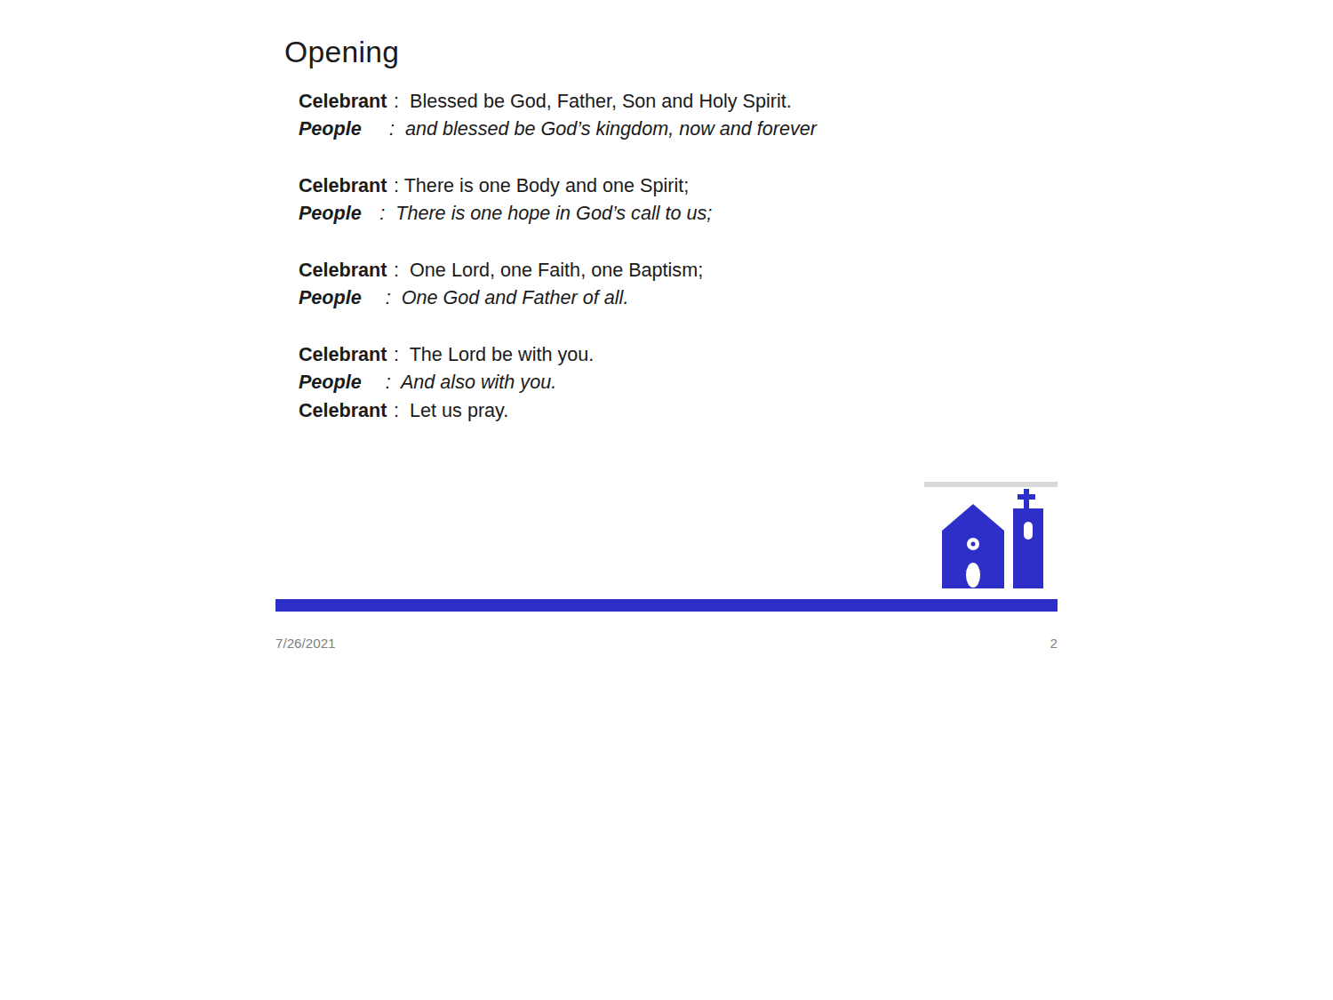Opening
Celebrant: Blessed be God, Father, Son and Holy Spirit.
People: and blessed be God’s kingdom, now and forever
Celebrant: There is one Body and one Spirit;
People: There is one hope in God’s call to us;
Celebrant: One Lord, one Faith, one Baptism;
People: One God and Father of all.
Celebrant: The Lord be with you.
People: And also with you.
Celebrant: Let us pray.
7/26/2021 2